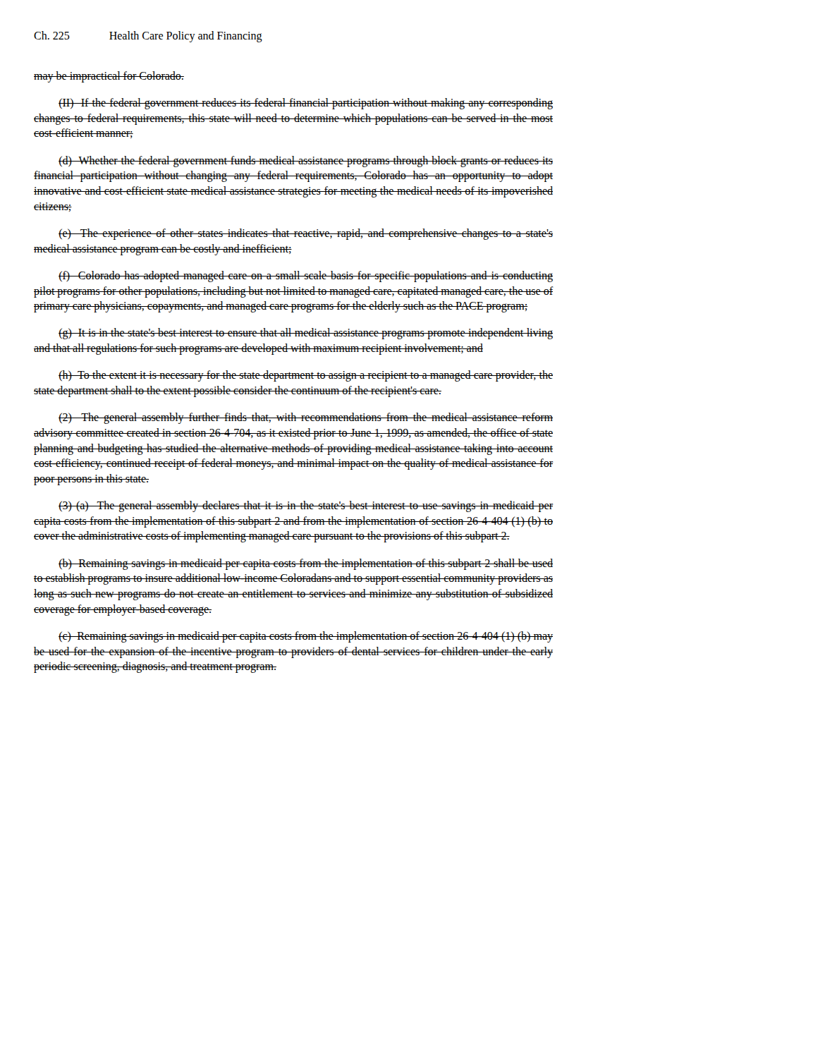Ch. 225 Health Care Policy and Financing
may be impractical for Colorado.
(II) If the federal government reduces its federal financial participation without making any corresponding changes to federal requirements, this state will need to determine which populations can be served in the most cost-efficient manner;
(d) Whether the federal government funds medical assistance programs through block grants or reduces its financial participation without changing any federal requirements, Colorado has an opportunity to adopt innovative and cost-efficient state medical assistance strategies for meeting the medical needs of its impoverished citizens;
(e) The experience of other states indicates that reactive, rapid, and comprehensive changes to a state's medical assistance program can be costly and inefficient;
(f) Colorado has adopted managed care on a small scale basis for specific populations and is conducting pilot programs for other populations, including but not limited to managed care, capitated managed care, the use of primary care physicians, copayments, and managed care programs for the elderly such as the PACE program;
(g) It is in the state's best interest to ensure that all medical assistance programs promote independent living and that all regulations for such programs are developed with maximum recipient involvement; and
(h) To the extent it is necessary for the state department to assign a recipient to a managed care provider, the state department shall to the extent possible consider the continuum of the recipient's care.
(2) The general assembly further finds that, with recommendations from the medical assistance reform advisory committee created in section 26-4-704, as it existed prior to June 1, 1999, as amended, the office of state planning and budgeting has studied the alternative methods of providing medical assistance taking into account cost-efficiency, continued receipt of federal moneys, and minimal impact on the quality of medical assistance for poor persons in this state.
(3) (a) The general assembly declares that it is in the state's best interest to use savings in medicaid per capita costs from the implementation of this subpart 2 and from the implementation of section 26-4-404 (1) (b) to cover the administrative costs of implementing managed care pursuant to the provisions of this subpart 2.
(b) Remaining savings in medicaid per capita costs from the implementation of this subpart 2 shall be used to establish programs to insure additional low-income Coloradans and to support essential community providers as long as such new programs do not create an entitlement to services and minimize any substitution of subsidized coverage for employer-based coverage.
(c) Remaining savings in medicaid per capita costs from the implementation of section 26-4-404 (1) (b) may be used for the expansion of the incentive program to providers of dental services for children under the early periodic screening, diagnosis, and treatment program.